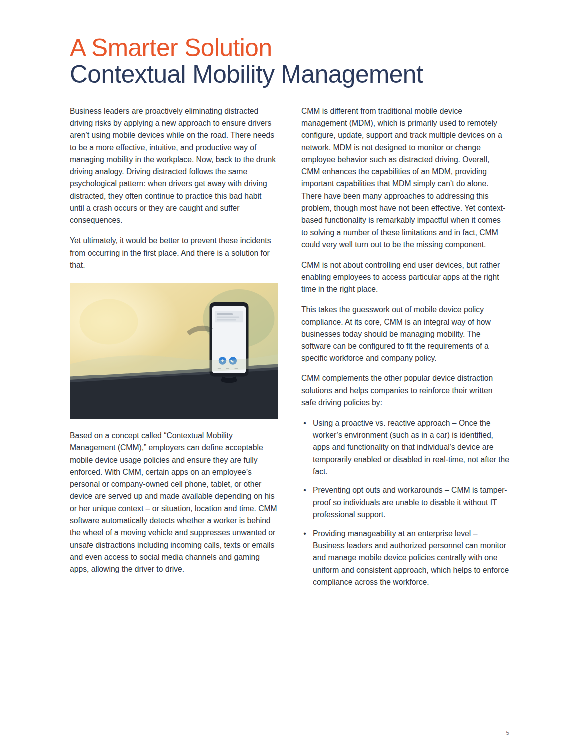A Smarter Solution Contextual Mobility Management
Business leaders are proactively eliminating distracted driving risks by applying a new approach to ensure drivers aren’t using mobile devices while on the road. There needs to be a more effective, intuitive, and productive way of managing mobility in the workplace. Now, back to the drunk driving analogy. Driving distracted follows the same psychological pattern: when drivers get away with driving distracted, they often continue to practice this bad habit until a crash occurs or they are caught and suffer consequences.
Yet ultimately, it would be better to prevent these incidents from occurring in the first place. And there is a solution for that.
Based on a concept called “Contextual Mobility Management (CMM),” employers can define acceptable mobile device usage policies and ensure they are fully enforced. With CMM, certain apps on an employee’s personal or company-owned cell phone, tablet, or other device are served up and made available depending on his or her unique context – or situation, location and time. CMM software automatically detects whether a worker is behind the wheel of a moving vehicle and suppresses unwanted or unsafe distractions including incoming calls, texts or emails and even access to social media channels and gaming apps, allowing the driver to drive.
CMM is different from traditional mobile device management (MDM), which is primarily used to remotely configure, update, support and track multiple devices on a network. MDM is not designed to monitor or change employee behavior such as distracted driving. Overall, CMM enhances the capabilities of an MDM, providing important capabilities that MDM simply can’t do alone. There have been many approaches to addressing this problem, though most have not been effective. Yet context-based functionality is remarkably impactful when it comes to solving a number of these limitations and in fact, CMM could very well turn out to be the missing component.
CMM is not about controlling end user devices, but rather enabling employees to access particular apps at the right time in the right place.
This takes the guesswork out of mobile device policy compliance. At its core, CMM is an integral way of how businesses today should be managing mobility. The software can be configured to fit the requirements of a specific workforce and company policy.
CMM complements the other popular device distraction solutions and helps companies to reinforce their written safe driving policies by:
Using a proactive vs. reactive approach – Once the worker’s environment (such as in a car) is identified, apps and functionality on that individual’s device are temporarily enabled or disabled in real-time, not after the fact.
Preventing opt outs and workarounds – CMM is tamper-proof so individuals are unable to disable it without IT professional support.
Providing manageability at an enterprise level – Business leaders and authorized personnel can monitor and manage mobile device policies centrally with one uniform and consistent approach, which helps to enforce compliance across the workforce.
5